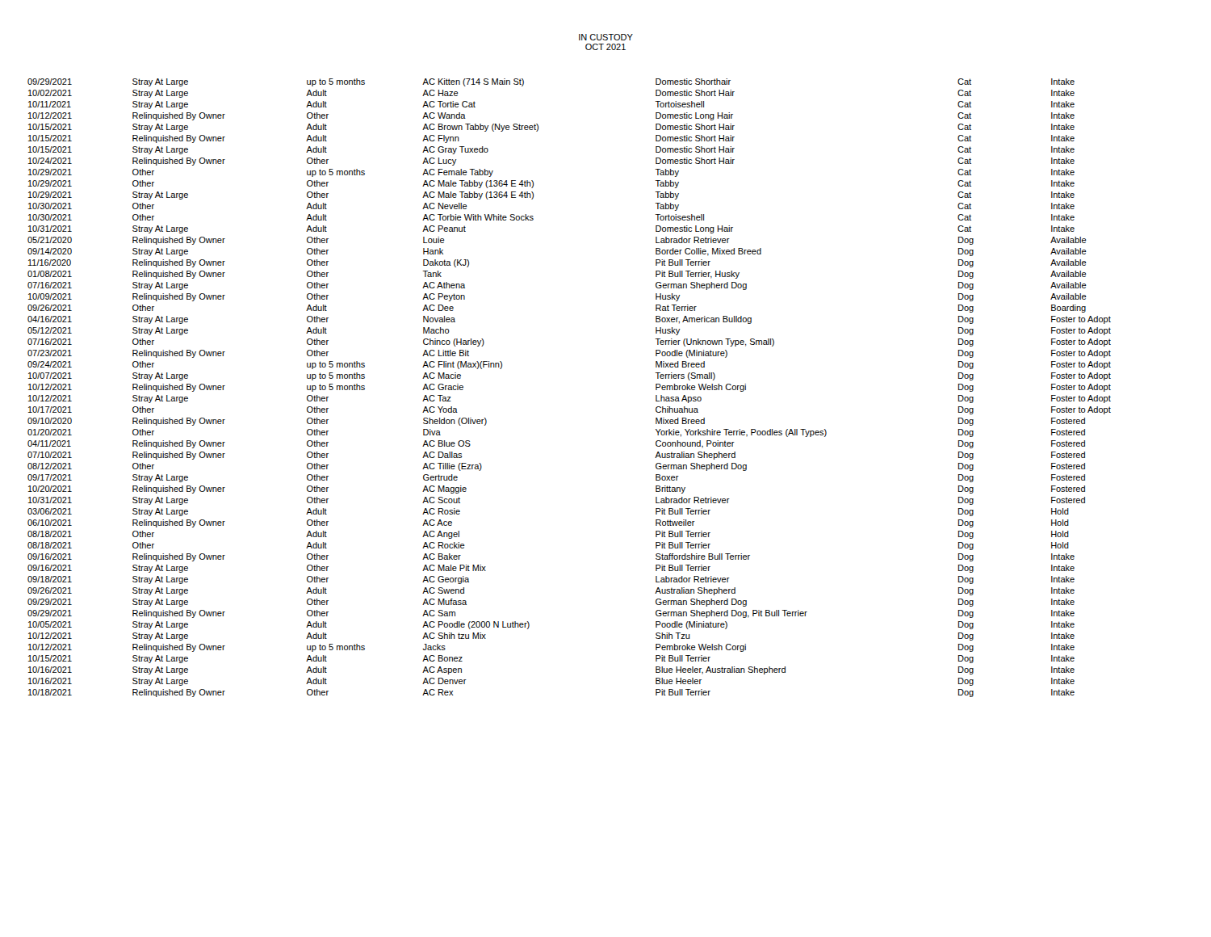IN CUSTODY
OCT 2021
| 09/29/2021 | Stray At Large | up to 5 months | AC Kitten (714 S Main St) | Domestic Shorthair | Cat | Intake |
| 10/02/2021 | Stray At Large | Adult | AC Haze | Domestic Short Hair | Cat | Intake |
| 10/11/2021 | Stray At Large | Adult | AC Tortie Cat | Tortoiseshell | Cat | Intake |
| 10/12/2021 | Relinquished By Owner | Other | AC Wanda | Domestic Long Hair | Cat | Intake |
| 10/15/2021 | Stray At Large | Adult | AC Brown Tabby (Nye Street) | Domestic Short Hair | Cat | Intake |
| 10/15/2021 | Relinquished By Owner | Adult | AC Flynn | Domestic Short Hair | Cat | Intake |
| 10/15/2021 | Stray At Large | Adult | AC Gray Tuxedo | Domestic Short Hair | Cat | Intake |
| 10/24/2021 | Relinquished By Owner | Other | AC Lucy | Domestic Short Hair | Cat | Intake |
| 10/29/2021 | Other | up to 5 months | AC Female Tabby | Tabby | Cat | Intake |
| 10/29/2021 | Other | Other | AC Male Tabby (1364 E 4th) | Tabby | Cat | Intake |
| 10/29/2021 | Stray At Large | Other | AC Male Tabby (1364 E 4th) | Tabby | Cat | Intake |
| 10/30/2021 | Other | Adult | AC Nevelle | Tabby | Cat | Intake |
| 10/30/2021 | Other | Adult | AC Torbie With White Socks | Tortoiseshell | Cat | Intake |
| 10/31/2021 | Stray At Large | Adult | AC Peanut | Domestic Long Hair | Cat | Intake |
| 05/21/2020 | Relinquished By Owner | Other | Louie | Labrador Retriever | Dog | Available |
| 09/14/2020 | Stray At Large | Other | Hank | Border Collie, Mixed Breed | Dog | Available |
| 11/16/2020 | Relinquished By Owner | Other | Dakota (KJ) | Pit Bull Terrier | Dog | Available |
| 01/08/2021 | Relinquished By Owner | Other | Tank | Pit Bull Terrier, Husky | Dog | Available |
| 07/16/2021 | Stray At Large | Other | AC Athena | German Shepherd Dog | Dog | Available |
| 10/09/2021 | Relinquished By Owner | Other | AC Peyton | Husky | Dog | Available |
| 09/26/2021 | Other | Adult | AC Dee | Rat Terrier | Dog | Boarding |
| 04/16/2021 | Stray At Large | Other | Novalea | Boxer, American Bulldog | Dog | Foster to Adopt |
| 05/12/2021 | Stray At Large | Adult | Macho | Husky | Dog | Foster to Adopt |
| 07/16/2021 | Other | Other | Chinco (Harley) | Terrier (Unknown Type, Small) | Dog | Foster to Adopt |
| 07/23/2021 | Relinquished By Owner | Other | AC Little Bit | Poodle (Miniature) | Dog | Foster to Adopt |
| 09/24/2021 | Other | up to 5 months | AC Flint (Max)(Finn) | Mixed Breed | Dog | Foster to Adopt |
| 10/07/2021 | Stray At Large | up to 5 months | AC Macie | Terriers (Small) | Dog | Foster to Adopt |
| 10/12/2021 | Relinquished By Owner | up to 5 months | AC Gracie | Pembroke Welsh Corgi | Dog | Foster to Adopt |
| 10/12/2021 | Stray At Large | Other | AC Taz | Lhasa Apso | Dog | Foster to Adopt |
| 10/17/2021 | Other | Other | AC Yoda | Chihuahua | Dog | Foster to Adopt |
| 09/10/2020 | Relinquished By Owner | Other | Sheldon (Oliver) | Mixed Breed | Dog | Fostered |
| 01/20/2021 | Other | Other | Diva | Yorkie, Yorkshire Terrie, Poodles (All Types) | Dog | Fostered |
| 04/11/2021 | Relinquished By Owner | Other | AC Blue OS | Coonhound, Pointer | Dog | Fostered |
| 07/10/2021 | Relinquished By Owner | Other | AC Dallas | Australian Shepherd | Dog | Fostered |
| 08/12/2021 | Other | Other | AC Tillie (Ezra) | German Shepherd Dog | Dog | Fostered |
| 09/17/2021 | Stray At Large | Other | Gertrude | Boxer | Dog | Fostered |
| 10/20/2021 | Relinquished By Owner | Other | AC Maggie | Brittany | Dog | Fostered |
| 10/31/2021 | Stray At Large | Other | AC Scout | Labrador Retriever | Dog | Fostered |
| 03/06/2021 | Stray At Large | Adult | AC Rosie | Pit Bull Terrier | Dog | Hold |
| 06/10/2021 | Relinquished By Owner | Other | AC Ace | Rottweiler | Dog | Hold |
| 08/18/2021 | Other | Adult | AC Angel | Pit Bull Terrier | Dog | Hold |
| 08/18/2021 | Other | Adult | AC Rockie | Pit Bull Terrier | Dog | Hold |
| 09/16/2021 | Relinquished By Owner | Other | AC Baker | Staffordshire Bull Terrier | Dog | Intake |
| 09/16/2021 | Stray At Large | Other | AC Male Pit Mix | Pit Bull Terrier | Dog | Intake |
| 09/18/2021 | Stray At Large | Other | AC Georgia | Labrador Retriever | Dog | Intake |
| 09/26/2021 | Stray At Large | Adult | AC Swend | Australian Shepherd | Dog | Intake |
| 09/29/2021 | Stray At Large | Other | AC Mufasa | German Shepherd Dog | Dog | Intake |
| 09/29/2021 | Relinquished By Owner | Other | AC Sam | German Shepherd Dog, Pit Bull Terrier | Dog | Intake |
| 10/05/2021 | Stray At Large | Adult | AC Poodle (2000 N Luther) | Poodle (Miniature) | Dog | Intake |
| 10/12/2021 | Stray At Large | Adult | AC Shih tzu Mix | Shih Tzu | Dog | Intake |
| 10/12/2021 | Relinquished By Owner | up to 5 months | Jacks | Pembroke Welsh Corgi | Dog | Intake |
| 10/15/2021 | Stray At Large | Adult | AC Bonez | Pit Bull Terrier | Dog | Intake |
| 10/16/2021 | Stray At Large | Adult | AC Aspen | Blue Heeler, Australian Shepherd | Dog | Intake |
| 10/16/2021 | Stray At Large | Adult | AC Denver | Blue Heeler | Dog | Intake |
| 10/18/2021 | Relinquished By Owner | Other | AC Rex | Pit Bull Terrier | Dog | Intake |